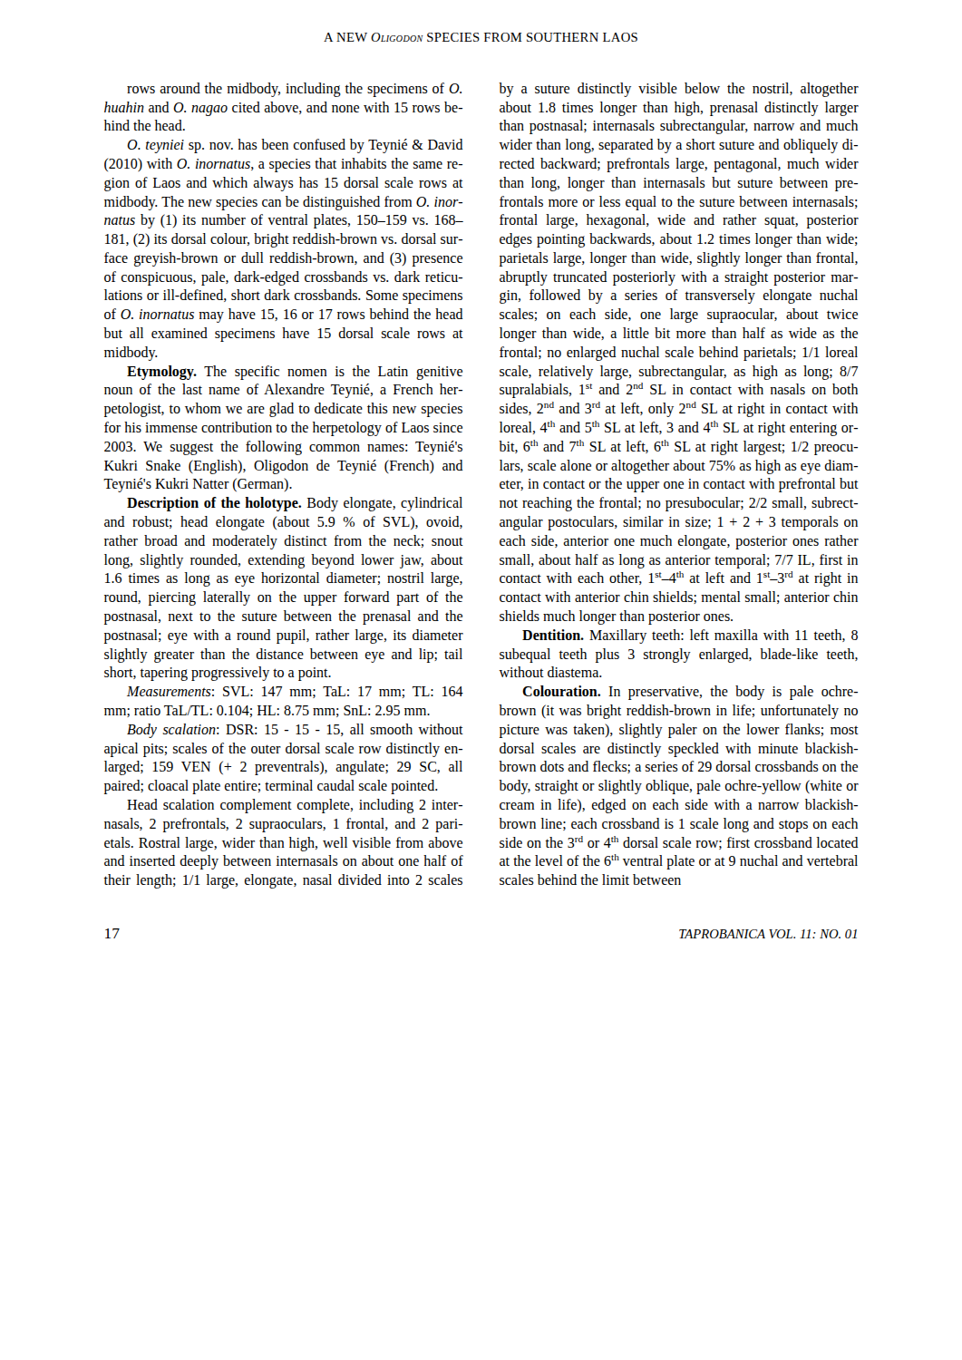A NEW Oligodon SPECIES FROM SOUTHERN LAOS
rows around the midbody, including the specimens of O. huahin and O. nagao cited above, and none with 15 rows behind the head.
O. teyniei sp. nov. has been confused by Teynié & David (2010) with O. inornatus, a species that inhabits the same region of Laos and which always has 15 dorsal scale rows at midbody. The new species can be distinguished from O. inornatus by (1) its number of ventral plates, 150–159 vs. 168–181, (2) its dorsal colour, bright reddish-brown vs. dorsal surface greyish-brown or dull reddish-brown, and (3) presence of conspicuous, pale, dark-edged crossbands vs. dark reticulations or ill-defined, short dark crossbands. Some specimens of O. inornatus may have 15, 16 or 17 rows behind the head but all examined specimens have 15 dorsal scale rows at midbody.
Etymology. The specific nomen is the Latin genitive noun of the last name of Alexandre Teynié, a French herpetologist, to whom we are glad to dedicate this new species for his immense contribution to the herpetology of Laos since 2003. We suggest the following common names: Teynié's Kukri Snake (English), Oligodon de Teynié (French) and Teynié's Kukri Natter (German).
Description of the holotype. Body elongate, cylindrical and robust; head elongate (about 5.9 % of SVL), ovoid, rather broad and moderately distinct from the neck; snout long, slightly rounded, extending beyond lower jaw, about 1.6 times as long as eye horizontal diameter; nostril large, round, piercing laterally on the upper forward part of the postnasal, next to the suture between the prenasal and the postnasal; eye with a round pupil, rather large, its diameter slightly greater than the distance between eye and lip; tail short, tapering progressively to a point.
Measurements: SVL: 147 mm; TaL: 17 mm; TL: 164 mm; ratio TaL/TL: 0.104; HL: 8.75 mm; SnL: 2.95 mm.
Body scalation: DSR: 15 - 15 - 15, all smooth without apical pits; scales of the outer dorsal scale row distinctly enlarged; 159 VEN (+ 2 preventrals), angulate; 29 SC, all paired; cloacal plate entire; terminal caudal scale pointed.
Head scalation complement complete, including 2 internasals, 2 prefrontals, 2 supraoculars, 1 frontal, and 2 parietals. Rostral large, wider than high, well visible from above and inserted deeply between internasals on about one half of their length; 1/1 large, elongate, nasal divided into 2 scales by a suture distinctly visible below the nostril, altogether about 1.8 times longer than high, prenasal distinctly larger than postnasal; internasals subrectangular, narrow and much wider than long, separated by a short suture and obliquely directed backward; prefrontals large, pentagonal, much wider than long, longer than internasals but suture between prefrontals more or less equal to the suture between internasals; frontal large, hexagonal, wide and rather squat, posterior edges pointing backwards, about 1.2 times longer than wide; parietals large, longer than wide, slightly longer than frontal, abruptly truncated posteriorly with a straight posterior margin, followed by a series of transversely elongate nuchal scales; on each side, one large supraocular, about twice longer than wide, a little bit more than half as wide as the frontal; no enlarged nuchal scale behind parietals; 1/1 loreal scale, relatively large, subrectangular, as high as long; 8/7 supralabials, 1st and 2nd SL in contact with nasals on both sides, 2nd and 3rd at left, only 2nd SL at right in contact with loreal, 4th and 5th SL at left, 3 and 4th SL at right entering orbit, 6th and 7th SL at left, 6th SL at right largest; 1/2 preoculars, scale alone or altogether about 75% as high as eye diameter, in contact or the upper one in contact with prefrontal but not reaching the frontal; no presubocular; 2/2 small, subrectangular postoculars, similar in size; 1 + 2 + 3 temporals on each side, anterior one much elongate, posterior ones rather small, about half as long as anterior temporal; 7/7 IL, first in contact with each other, 1st–4th at left and 1st–3rd at right in contact with anterior chin shields; mental small; anterior chin shields much longer than posterior ones.
Dentition. Maxillary teeth: left maxilla with 11 teeth, 8 subequal teeth plus 3 strongly enlarged, blade-like teeth, without diastema.
Colouration. In preservative, the body is pale ochre-brown (it was bright reddish-brown in life; unfortunately no picture was taken), slightly paler on the lower flanks; most dorsal scales are distinctly speckled with minute blackish-brown dots and flecks; a series of 29 dorsal crossbands on the body, straight or slightly oblique, pale ochre-yellow (white or cream in life), edged on each side with a narrow blackish-brown line; each crossband is 1 scale long and stops on each side on the 3rd or 4th dorsal scale row; first crossband located at the level of the 6th ventral plate or at 9 nuchal and vertebral scales behind the limit between
17 TAPROBANICA VOL. 11: NO. 01